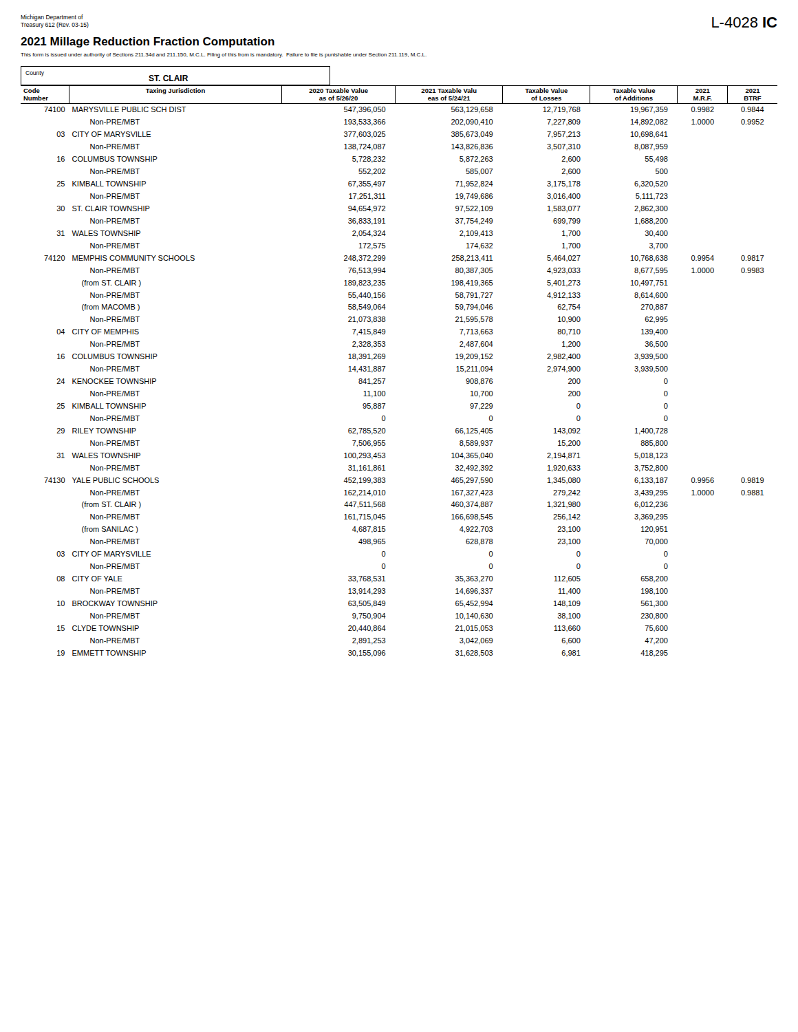Michigan Department of
Treasury 612 (Rev. 03-15)
L-4028 IC
2021 Millage Reduction Fraction Computation
This form is issued under authority of Sections 211.34d and 211.150, M.C.L. Filing of this from is mandatory. Failure to file is punishable under Section 211.119, M.C.L.
County ST. CLAIR
| Code Number | Taxing Jurisdiction | 2020 Taxable Value as of 5/26/20 | 2021 Taxable Valu eas of 5/24/21 | Taxable Value of Losses | Taxable Value of Additions | 2021 M.R.F. | 2021 BTRF |
| --- | --- | --- | --- | --- | --- | --- | --- |
| 74100 | MARYSVILLE PUBLIC SCH DIST | 547,396,050 | 563,129,658 | 12,719,768 | 19,967,359 | 0.9982 | 0.9844 |
| | Non-PRE/MBT | 193,533,366 | 202,090,410 | 7,227,809 | 14,892,082 | 1.0000 | 0.9952 |
| 03 | CITY OF MARYSVILLE | 377,603,025 | 385,673,049 | 7,957,213 | 10,698,641 | | |
| | Non-PRE/MBT | 138,724,087 | 143,826,836 | 3,507,310 | 8,087,959 | | |
| 16 | COLUMBUS TOWNSHIP | 5,728,232 | 5,872,263 | 2,600 | 55,498 | | |
| | Non-PRE/MBT | 552,202 | 585,007 | 2,600 | 500 | | |
| 25 | KIMBALL TOWNSHIP | 67,355,497 | 71,952,824 | 3,175,178 | 6,320,520 | | |
| | Non-PRE/MBT | 17,251,311 | 19,749,686 | 3,016,400 | 5,111,723 | | |
| 30 | ST. CLAIR TOWNSHIP | 94,654,972 | 97,522,109 | 1,583,077 | 2,862,300 | | |
| | Non-PRE/MBT | 36,833,191 | 37,754,249 | 699,799 | 1,688,200 | | |
| 31 | WALES TOWNSHIP | 2,054,324 | 2,109,413 | 1,700 | 30,400 | | |
| | Non-PRE/MBT | 172,575 | 174,632 | 1,700 | 3,700 | | |
| 74120 | MEMPHIS COMMUNITY SCHOOLS | 248,372,299 | 258,213,411 | 5,464,027 | 10,768,638 | 0.9954 | 0.9817 |
| | Non-PRE/MBT | 76,513,994 | 80,387,305 | 4,923,033 | 8,677,595 | 1.0000 | 0.9983 |
| | (from ST. CLAIR ) | 189,823,235 | 198,419,365 | 5,401,273 | 10,497,751 | | |
| | Non-PRE/MBT | 55,440,156 | 58,791,727 | 4,912,133 | 8,614,600 | | |
| | (from MACOMB ) | 58,549,064 | 59,794,046 | 62,754 | 270,887 | | |
| | Non-PRE/MBT | 21,073,838 | 21,595,578 | 10,900 | 62,995 | | |
| 04 | CITY OF MEMPHIS | 7,415,849 | 7,713,663 | 80,710 | 139,400 | | |
| | Non-PRE/MBT | 2,328,353 | 2,487,604 | 1,200 | 36,500 | | |
| 16 | COLUMBUS TOWNSHIP | 18,391,269 | 19,209,152 | 2,982,400 | 3,939,500 | | |
| | Non-PRE/MBT | 14,431,887 | 15,211,094 | 2,974,900 | 3,939,500 | | |
| 24 | KENOCKEE TOWNSHIP | 841,257 | 908,876 | 200 | 0 | | |
| | Non-PRE/MBT | 11,100 | 10,700 | 200 | 0 | | |
| 25 | KIMBALL TOWNSHIP | 95,887 | 97,229 | 0 | 0 | | |
| | Non-PRE/MBT | 0 | 0 | 0 | 0 | | |
| 29 | RILEY TOWNSHIP | 62,785,520 | 66,125,405 | 143,092 | 1,400,728 | | |
| | Non-PRE/MBT | 7,506,955 | 8,589,937 | 15,200 | 885,800 | | |
| 31 | WALES TOWNSHIP | 100,293,453 | 104,365,040 | 2,194,871 | 5,018,123 | | |
| | Non-PRE/MBT | 31,161,861 | 32,492,392 | 1,920,633 | 3,752,800 | | |
| 74130 | YALE PUBLIC SCHOOLS | 452,199,383 | 465,297,590 | 1,345,080 | 6,133,187 | 0.9956 | 0.9819 |
| | Non-PRE/MBT | 162,214,010 | 167,327,423 | 279,242 | 3,439,295 | 1.0000 | 0.9881 |
| | (from ST. CLAIR ) | 447,511,568 | 460,374,887 | 1,321,980 | 6,012,236 | | |
| | Non-PRE/MBT | 161,715,045 | 166,698,545 | 256,142 | 3,369,295 | | |
| | (from SANILAC ) | 4,687,815 | 4,922,703 | 23,100 | 120,951 | | |
| | Non-PRE/MBT | 498,965 | 628,878 | 23,100 | 70,000 | | |
| 03 | CITY OF MARYSVILLE | 0 | 0 | 0 | 0 | | |
| | Non-PRE/MBT | 0 | 0 | 0 | 0 | | |
| 08 | CITY OF YALE | 33,768,531 | 35,363,270 | 112,605 | 658,200 | | |
| | Non-PRE/MBT | 13,914,293 | 14,696,337 | 11,400 | 198,100 | | |
| 10 | BROCKWAY TOWNSHIP | 63,505,849 | 65,452,994 | 148,109 | 561,300 | | |
| | Non-PRE/MBT | 9,750,904 | 10,140,630 | 38,100 | 230,800 | | |
| 15 | CLYDE TOWNSHIP | 20,440,864 | 21,015,053 | 113,660 | 75,600 | | |
| | Non-PRE/MBT | 2,891,253 | 3,042,069 | 6,600 | 47,200 | | |
| 19 | EMMETT TOWNSHIP | 30,155,096 | 31,628,503 | 6,981 | 418,295 | | |